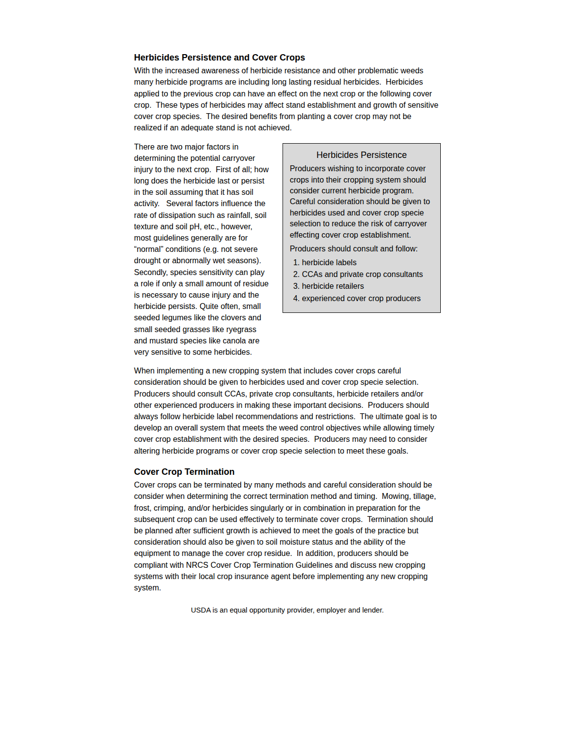Herbicides Persistence and Cover Crops
With the increased awareness of herbicide resistance and other problematic weeds many herbicide programs are including long lasting residual herbicides. Herbicides applied to the previous crop can have an effect on the next crop or the following cover crop. These types of herbicides may affect stand establishment and growth of sensitive cover crop species. The desired benefits from planting a cover crop may not be realized if an adequate stand is not achieved.
Herbicides Persistence
Producers wishing to incorporate cover crops into their cropping system should consider current herbicide program. Careful consideration should be given to herbicides used and cover crop specie selection to reduce the risk of carryover effecting cover crop establishment.
Producers should consult and follow:
herbicide labels
CCAs and private crop consultants
herbicide retailers
experienced cover crop producers
There are two major factors in determining the potential carryover injury to the next crop. First of all; how long does the herbicide last or persist in the soil assuming that it has soil activity. Several factors influence the rate of dissipation such as rainfall, soil texture and soil pH, etc., however, most guidelines generally are for “normal” conditions (e.g. not severe drought or abnormally wet seasons). Secondly, species sensitivity can play a role if only a small amount of residue is necessary to cause injury and the herbicide persists. Quite often, small seeded legumes like the clovers and small seeded grasses like ryegrass and mustard species like canola are very sensitive to some herbicides.
When implementing a new cropping system that includes cover crops careful consideration should be given to herbicides used and cover crop specie selection. Producers should consult CCAs, private crop consultants, herbicide retailers and/or other experienced producers in making these important decisions. Producers should always follow herbicide label recommendations and restrictions. The ultimate goal is to develop an overall system that meets the weed control objectives while allowing timely cover crop establishment with the desired species. Producers may need to consider altering herbicide programs or cover crop specie selection to meet these goals.
Cover Crop Termination
Cover crops can be terminated by many methods and careful consideration should be consider when determining the correct termination method and timing. Mowing, tillage, frost, crimping, and/or herbicides singularly or in combination in preparation for the subsequent crop can be used effectively to terminate cover crops. Termination should be planned after sufficient growth is achieved to meet the goals of the practice but consideration should also be given to soil moisture status and the ability of the equipment to manage the cover crop residue. In addition, producers should be compliant with NRCS Cover Crop Termination Guidelines and discuss new cropping systems with their local crop insurance agent before implementing any new cropping system.
USDA is an equal opportunity provider, employer and lender.